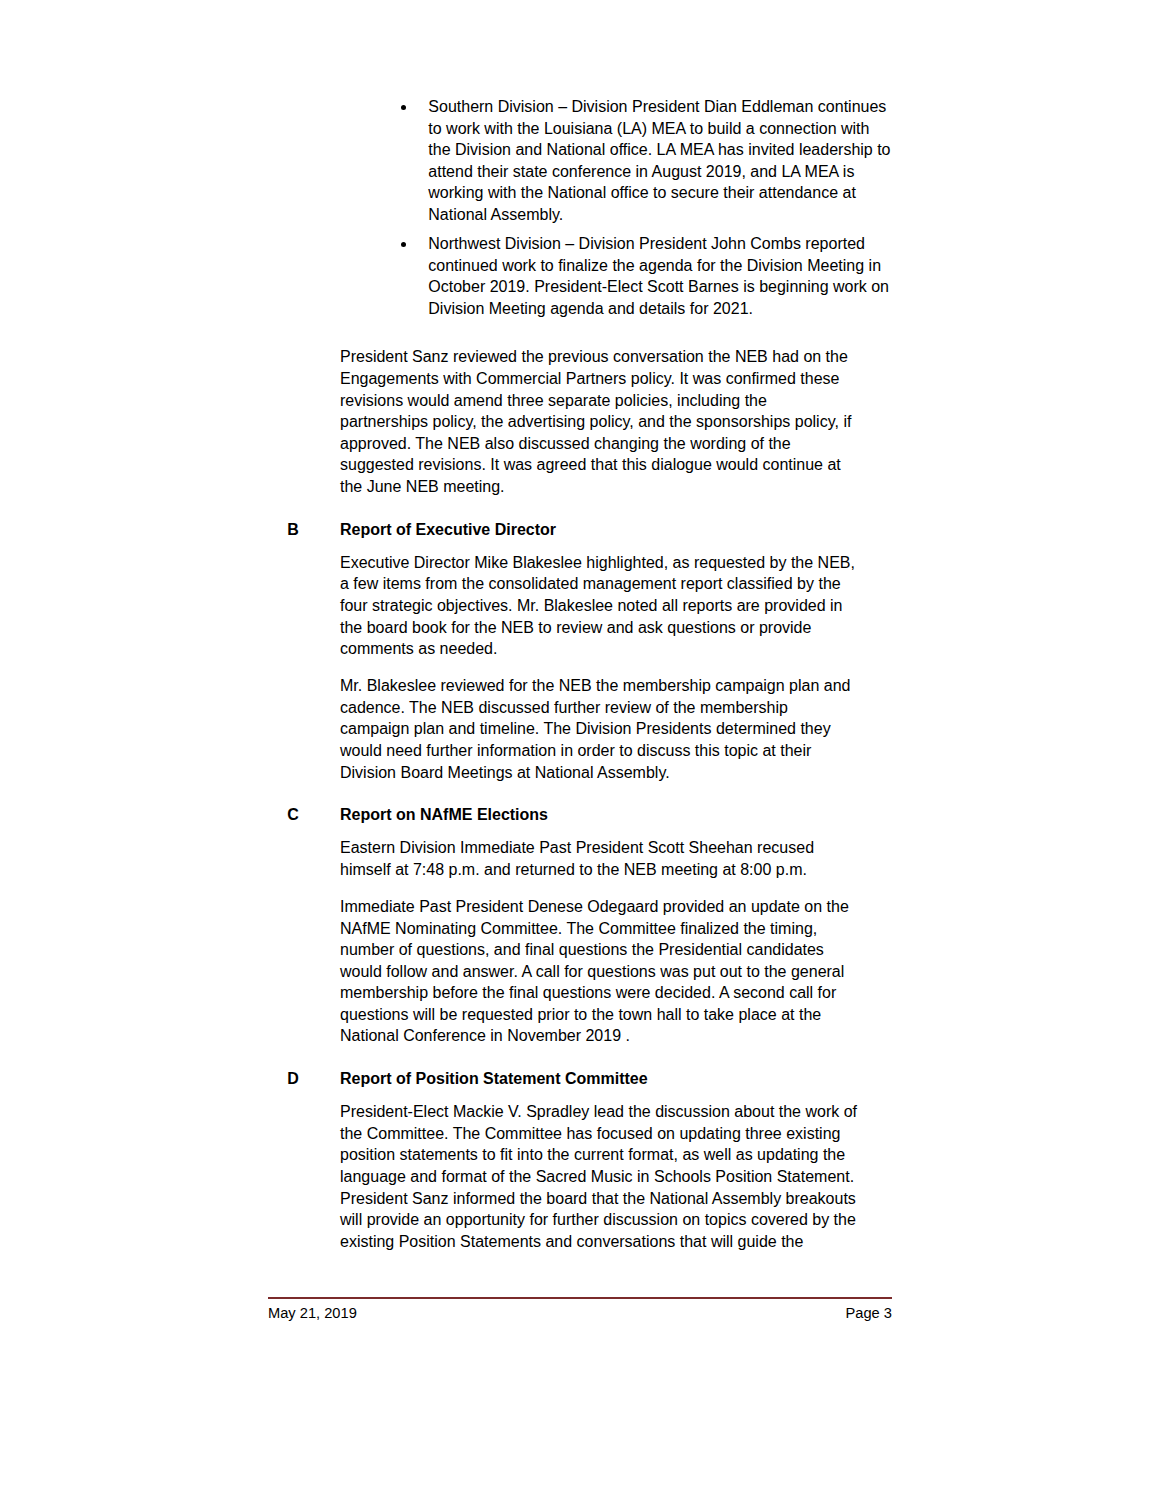Southern Division – Division President Dian Eddleman continues to work with the Louisiana (LA) MEA to build a connection with the Division and National office. LA MEA has invited leadership to attend their state conference in August 2019, and LA MEA is working with the National office to secure their attendance at National Assembly.
Northwest Division – Division President John Combs reported continued work to finalize the agenda for the Division Meeting in October 2019. President-Elect Scott Barnes is beginning work on Division Meeting agenda and details for 2021.
President Sanz reviewed the previous conversation the NEB had on the Engagements with Commercial Partners policy. It was confirmed these revisions would amend three separate policies, including the partnerships policy, the advertising policy, and the sponsorships policy, if approved. The NEB also discussed changing the wording of the suggested revisions. It was agreed that this dialogue would continue at the June NEB meeting.
B Report of Executive Director
Executive Director Mike Blakeslee highlighted, as requested by the NEB, a few items from the consolidated management report classified by the four strategic objectives. Mr. Blakeslee noted all reports are provided in the board book for the NEB to review and ask questions or provide comments as needed.
Mr. Blakeslee reviewed for the NEB the membership campaign plan and cadence. The NEB discussed further review of the membership campaign plan and timeline. The Division Presidents determined they would need further information in order to discuss this topic at their Division Board Meetings at National Assembly.
C Report on NAfME Elections
Eastern Division Immediate Past President Scott Sheehan recused himself at 7:48 p.m. and returned to the NEB meeting at 8:00 p.m.
Immediate Past President Denese Odegaard provided an update on the NAfME Nominating Committee. The Committee finalized the timing, number of questions, and final questions the Presidential candidates would follow and answer. A call for questions was put out to the general membership before the final questions were decided. A second call for questions will be requested prior to the town hall to take place at the National Conference in November 2019 .
D Report of Position Statement Committee
President-Elect Mackie V. Spradley lead the discussion about the work of the Committee. The Committee has focused on updating three existing position statements to fit into the current format, as well as updating the language and format of the Sacred Music in Schools Position Statement. President Sanz informed the board that the National Assembly breakouts will provide an opportunity for further discussion on topics covered by the existing Position Statements and conversations that will guide the
May 21, 2019 Page 3